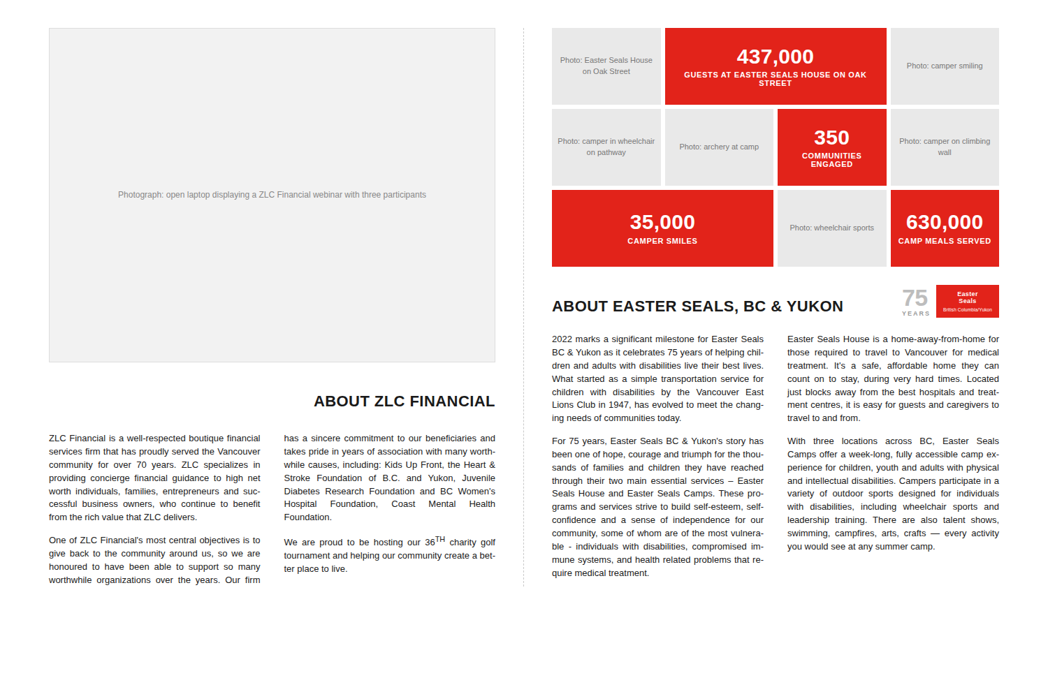Photograph: open laptop displaying a ZLC Financial webinar with three participants
About ZLC Financial
ZLC Financial is a well-respected boutique financial services firm that has proudly served the Vancouver community for over 70 years. ZLC specializes in providing concierge financial guidance to high net worth individuals, families, entrepreneurs and successful business owners, who continue to benefit from the rich value that ZLC delivers.
One of ZLC Financial's most central objectives is to give back to the community around us, so we are honoured to have been able to support so many worthwhile organizations over the years. Our firm has a sincere commitment to our beneficiaries and takes pride in years of association with many worthwhile causes, including: Kids Up Front, the Heart & Stroke Foundation of B.C. and Yukon, Juvenile Diabetes Research Foundation and BC Women's Hospital Foundation, Coast Mental Health Foundation.
We are proud to be hosting our 36TH charity golf tournament and helping our community create a better place to live.
Photo: Easter Seals House on Oak Street
437,000 Guests at Easter Seals House on Oak Street
Photo: camper smiling
Photo: camper in wheelchair on pathway
Photo: archery at camp
350 Communities Engaged
Photo: camper on climbing wall
35,000 Camper Smiles
Photo: wheelchair sports
630,000 Camp Meals Served
About Easter Seals, BC & Yukon
75YEARS
Easter Seals British Columbia/Yukon
2022 marks a significant milestone for Easter Seals BC & Yukon as it celebrates 75 years of helping children and adults with disabilities live their best lives. What started as a simple transportation service for children with disabilities by the Vancouver East Lions Club in 1947, has evolved to meet the changing needs of communities today.
For 75 years, Easter Seals BC & Yukon's story has been one of hope, courage and triumph for the thousands of families and children they have reached through their two main essential services – Easter Seals House and Easter Seals Camps. These programs and services strive to build self-esteem, self-confidence and a sense of independence for our community, some of whom are of the most vulnerable - individuals with disabilities, compromised immune systems, and health related problems that require medical treatment.
Easter Seals House is a home-away-from-home for those required to travel to Vancouver for medical treatment. It's a safe, affordable home they can count on to stay, during very hard times. Located just blocks away from the best hospitals and treatment centres, it is easy for guests and caregivers to travel to and from.
With three locations across BC, Easter Seals Camps offer a week-long, fully accessible camp experience for children, youth and adults with physical and intellectual disabilities. Campers participate in a variety of outdoor sports designed for individuals with disabilities, including wheelchair sports and leadership training. There are also talent shows, swimming, campfires, arts, crafts — every activity you would see at any summer camp.